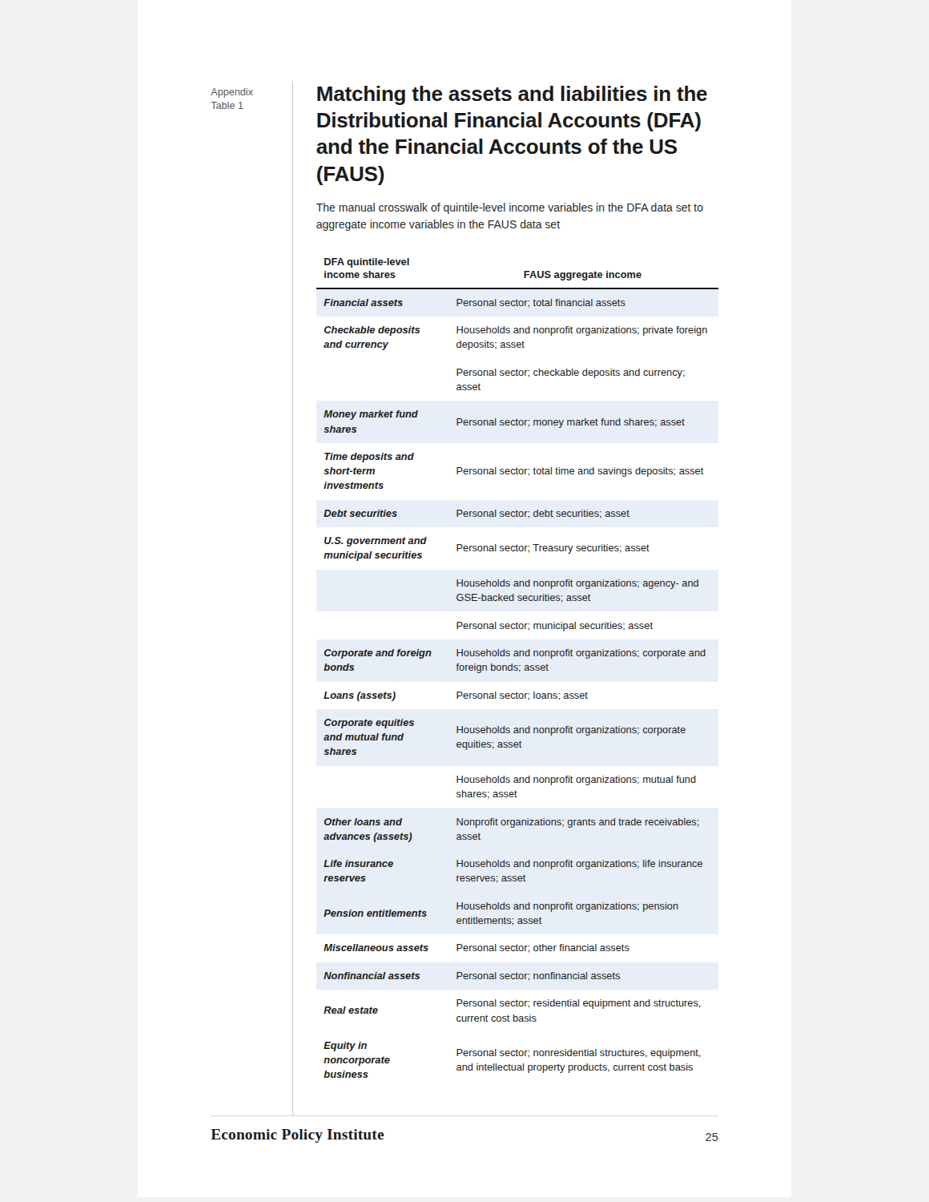Appendix
Table 1
Matching the assets and liabilities in the Distributional Financial Accounts (DFA) and the Financial Accounts of the US (FAUS)
The manual crosswalk of quintile-level income variables in the DFA data set to aggregate income variables in the FAUS data set
| DFA quintile-level income shares | FAUS aggregate income |
| --- | --- |
| Financial assets | Personal sector; total financial assets |
| Checkable deposits and currency | Households and nonprofit organizations; private foreign deposits; asset |
| | Personal sector; checkable deposits and currency; asset |
| Money market fund shares | Personal sector; money market fund shares; asset |
| Time deposits and short-term investments | Personal sector; total time and savings deposits; asset |
| Debt securities | Personal sector; debt securities; asset |
| U.S. government and municipal securities | Personal sector; Treasury securities; asset |
| | Households and nonprofit organizations; agency- and GSE-backed securities; asset |
| | Personal sector; municipal securities; asset |
| Corporate and foreign bonds | Households and nonprofit organizations; corporate and foreign bonds; asset |
| Loans (assets) | Personal sector; loans; asset |
| Corporate equities and mutual fund shares | Households and nonprofit organizations; corporate equities; asset |
| | Households and nonprofit organizations; mutual fund shares; asset |
| Other loans and advances (assets) | Nonprofit organizations; grants and trade receivables; asset |
| Life insurance reserves | Households and nonprofit organizations; life insurance reserves; asset |
| Pension entitlements | Households and nonprofit organizations; pension entitlements; asset |
| Miscellaneous assets | Personal sector; other financial assets |
| Nonfinancial assets | Personal sector; nonfinancial assets |
| Real estate | Personal sector; residential equipment and structures, current cost basis |
| Equity in noncorporate business | Personal sector; nonresidential structures, equipment, and intellectual property products, current cost basis |
Economic Policy Institute
25